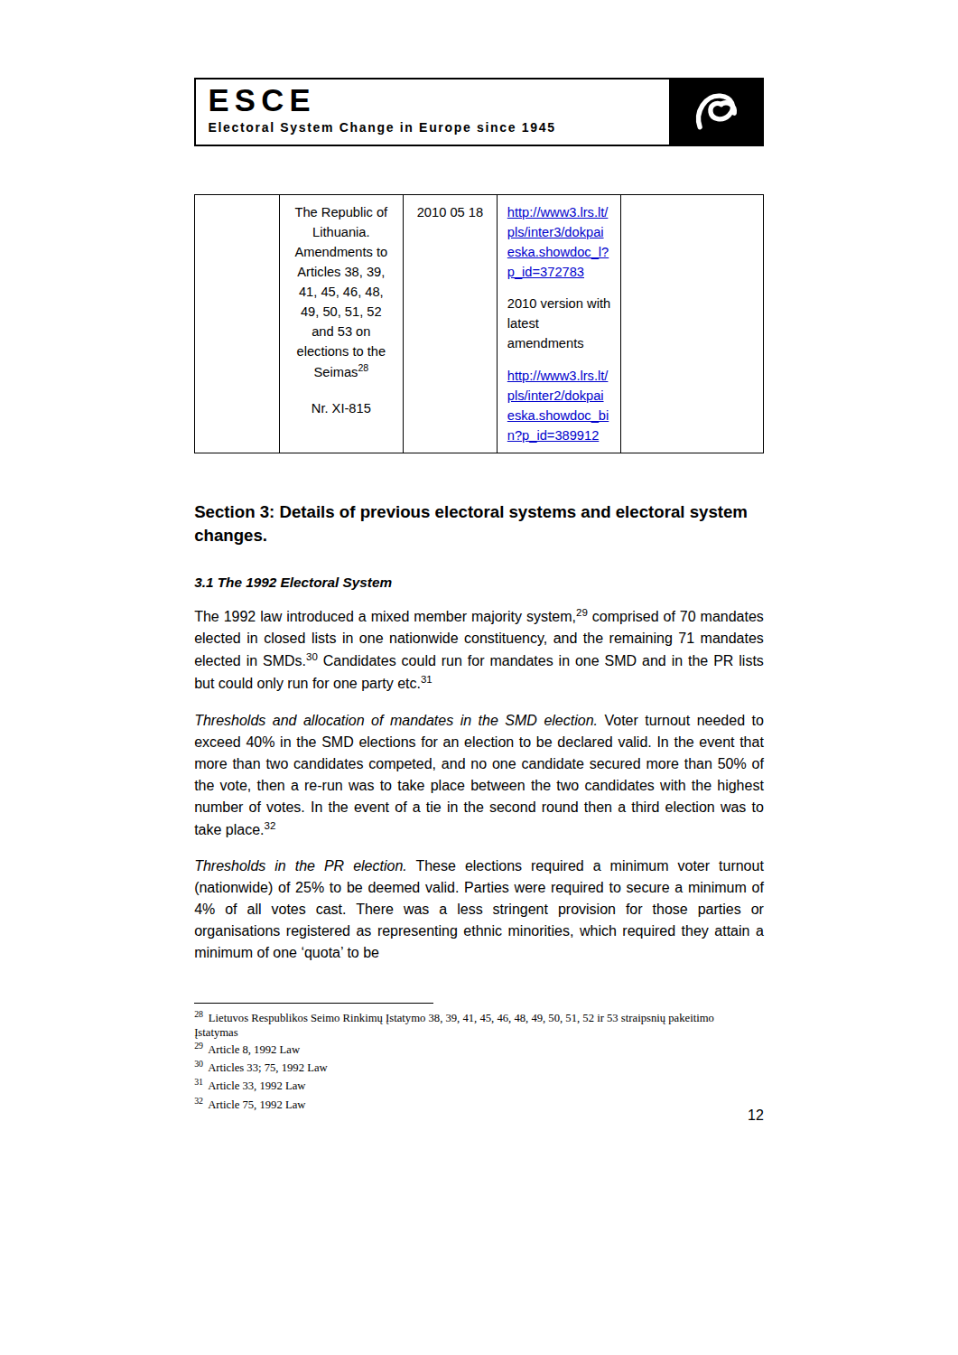ESCE
Electoral System Change in Europe since 1945
| | The Republic of Lithuania. Amendments to Articles 38, 39, 41, 45, 46, 48, 49, 50, 51, 52 and 53 on elections to the Seimas 28 Nr. XI-815 | 2010 05 18 | http://www3.lrs.lt/pls/inter3/dokpaieska.showdoc_l?p_id=372783 2010 version with latest amendments http://www3.lrs.lt/pls/inter2/dokpaieska.showdoc_bin?p_id=389912 | |
Section 3: Details of previous electoral systems and electoral system changes.
3.1 The 1992 Electoral System
The 1992 law introduced a mixed member majority system,29 comprised of 70 mandates elected in closed lists in one nationwide constituency, and the remaining 71 mandates elected in SMDs.30 Candidates could run for mandates in one SMD and in the PR lists but could only run for one party etc.31
Thresholds and allocation of mandates in the SMD election. Voter turnout needed to exceed 40% in the SMD elections for an election to be declared valid. In the event that more than two candidates competed, and no one candidate secured more than 50% of the vote, then a re-run was to take place between the two candidates with the highest number of votes. In the event of a tie in the second round then a third election was to take place.32
Thresholds in the PR election. These elections required a minimum voter turnout (nationwide) of 25% to be deemed valid. Parties were required to secure a minimum of 4% of all votes cast. There was a less stringent provision for those parties or organisations registered as representing ethnic minorities, which required they attain a minimum of one ‘quota’ to be
28 Lietuvos Respublikos Seimo Rinkimų Įstatymo 38, 39, 41, 45, 46, 48, 49, 50, 51, 52 ir 53 straipsnių pakeitimo Įstatymas
29 Article 8, 1992 Law
30 Articles 33; 75, 1992 Law
31 Article 33, 1992 Law
32 Article 75, 1992 Law
12